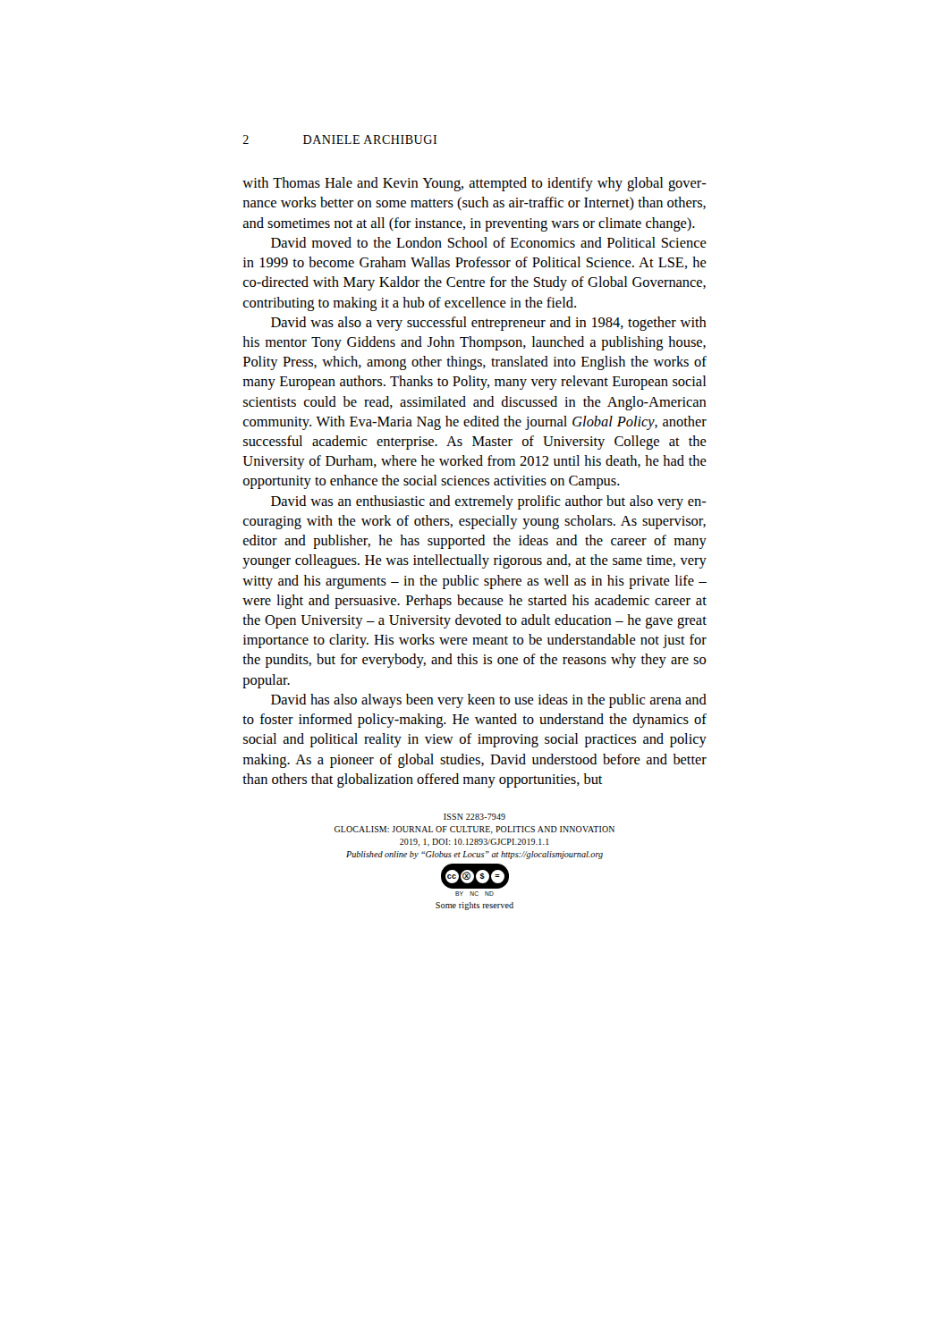2 DANIELE ARCHIBUGI
with Thomas Hale and Kevin Young, attempted to identify why global governance works better on some matters (such as air-traffic or Internet) than others, and sometimes not at all (for instance, in preventing wars or climate change).
David moved to the London School of Economics and Political Science in 1999 to become Graham Wallas Professor of Political Science. At LSE, he co-directed with Mary Kaldor the Centre for the Study of Global Governance, contributing to making it a hub of excellence in the field.
David was also a very successful entrepreneur and in 1984, together with his mentor Tony Giddens and John Thompson, launched a publishing house, Polity Press, which, among other things, translated into English the works of many European authors. Thanks to Polity, many very relevant European social scientists could be read, assimilated and discussed in the Anglo-American community. With Eva-Maria Nag he edited the journal Global Policy, another successful academic enterprise. As Master of University College at the University of Durham, where he worked from 2012 until his death, he had the opportunity to enhance the social sciences activities on Campus.
David was an enthusiastic and extremely prolific author but also very encouraging with the work of others, especially young scholars. As supervisor, editor and publisher, he has supported the ideas and the career of many younger colleagues. He was intellectually rigorous and, at the same time, very witty and his arguments – in the public sphere as well as in his private life – were light and persuasive. Perhaps because he started his academic career at the Open University – a University devoted to adult education – he gave great importance to clarity. His works were meant to be understandable not just for the pundits, but for everybody, and this is one of the reasons why they are so popular.
David has also always been very keen to use ideas in the public arena and to foster informed policy-making. He wanted to understand the dynamics of social and political reality in view of improving social practices and policy making. As a pioneer of global studies, David understood before and better than others that globalization offered many opportunities, but
ISSN 2283-7949
GLOCALISM: JOURNAL OF CULTURE, POLITICS AND INNOVATION
2019, 1, DOI: 10.12893/gjcpi.2019.1.1
Published online by “Globus et Locus” at https://glocalismjournal.org
cc ⓧ $ =
BY NC ND
Some rights reserved